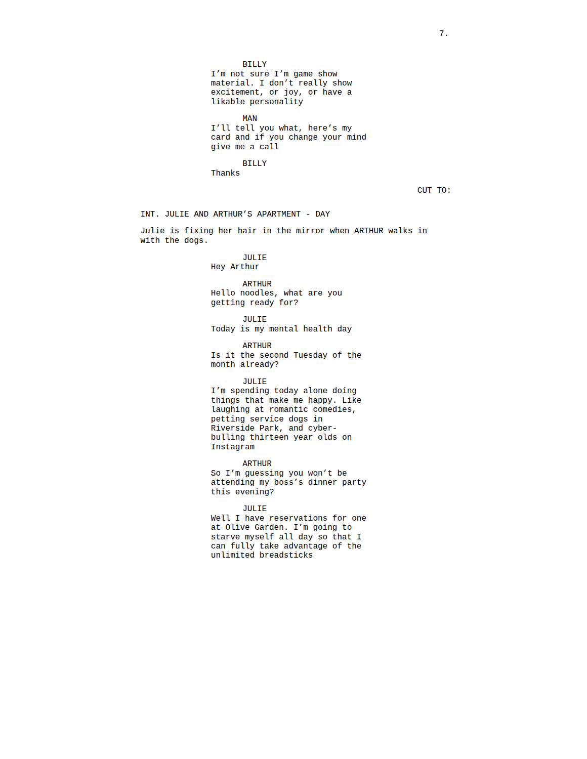7.
Billy
I’m not sure I’m game show material. I don’t really show excitement, or joy, or have a likable personality
Man
I’ll tell you what, here’s my card and if you change your mind give me a call
Billy
Thanks
Cut to:
INT. JULIE AND ARTHUR’S APARTMENT - DAY
Julie is fixing her hair in the mirror when ARTHUR walks in with the dogs.
Julie
Hey Arthur
Arthur
Hello noodles, what are you getting ready for?
Julie
Today is my mental health day
Arthur
Is it the second Tuesday of the month already?
Julie
I’m spending today alone doing things that make me happy. Like laughing at romantic comedies, petting service dogs in Riverside Park, and cyber-bulling thirteen year olds on Instagram
Arthur
So I’m guessing you won’t be attending my boss’s dinner party this evening?
Julie
Well I have reservations for one at Olive Garden. I’m going to starve myself all day so that I can fully take advantage of the unlimited breadsticks